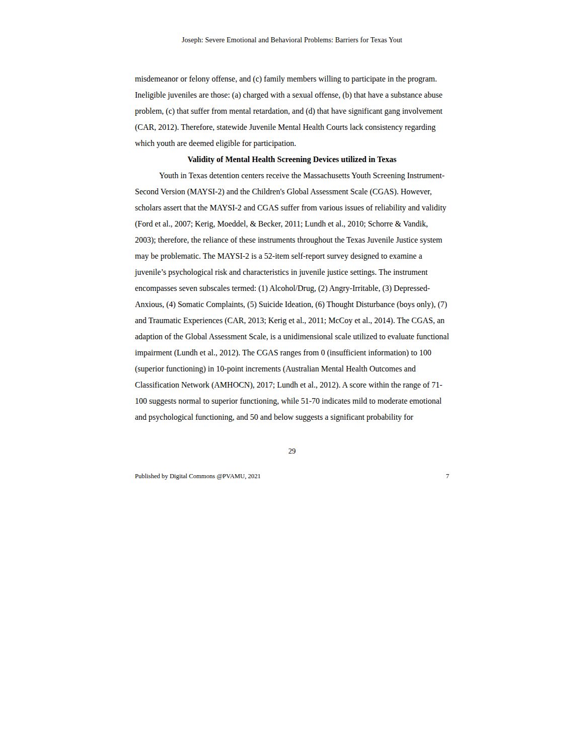Joseph: Severe Emotional and Behavioral Problems: Barriers for Texas Yout
misdemeanor or felony offense, and (c) family members willing to participate in the program. Ineligible juveniles are those: (a) charged with a sexual offense, (b) that have a substance abuse problem, (c) that suffer from mental retardation, and (d) that have significant gang involvement (CAR, 2012). Therefore, statewide Juvenile Mental Health Courts lack consistency regarding which youth are deemed eligible for participation.
Validity of Mental Health Screening Devices utilized in Texas
Youth in Texas detention centers receive the Massachusetts Youth Screening Instrument-Second Version (MAYSI-2) and the Children's Global Assessment Scale (CGAS). However, scholars assert that the MAYSI-2 and CGAS suffer from various issues of reliability and validity (Ford et al., 2007; Kerig, Moeddel, & Becker, 2011; Lundh et al., 2010; Schorre & Vandik, 2003); therefore, the reliance of these instruments throughout the Texas Juvenile Justice system may be problematic. The MAYSI-2 is a 52-item self-report survey designed to examine a juvenile’s psychological risk and characteristics in juvenile justice settings. The instrument encompasses seven subscales termed: (1) Alcohol/Drug, (2) Angry-Irritable, (3) Depressed-Anxious, (4) Somatic Complaints, (5) Suicide Ideation, (6) Thought Disturbance (boys only), (7) and Traumatic Experiences (CAR, 2013; Kerig et al., 2011; McCoy et al., 2014). The CGAS, an adaption of the Global Assessment Scale, is a unidimensional scale utilized to evaluate functional impairment (Lundh et al., 2012). The CGAS ranges from 0 (insufficient information) to 100 (superior functioning) in 10-point increments (Australian Mental Health Outcomes and Classification Network (AMHOCN), 2017; Lundh et al., 2012). A score within the range of 71-100 suggests normal to superior functioning, while 51-70 indicates mild to moderate emotional and psychological functioning, and 50 and below suggests a significant probability for
29
Published by Digital Commons @PVAMU, 2021 7